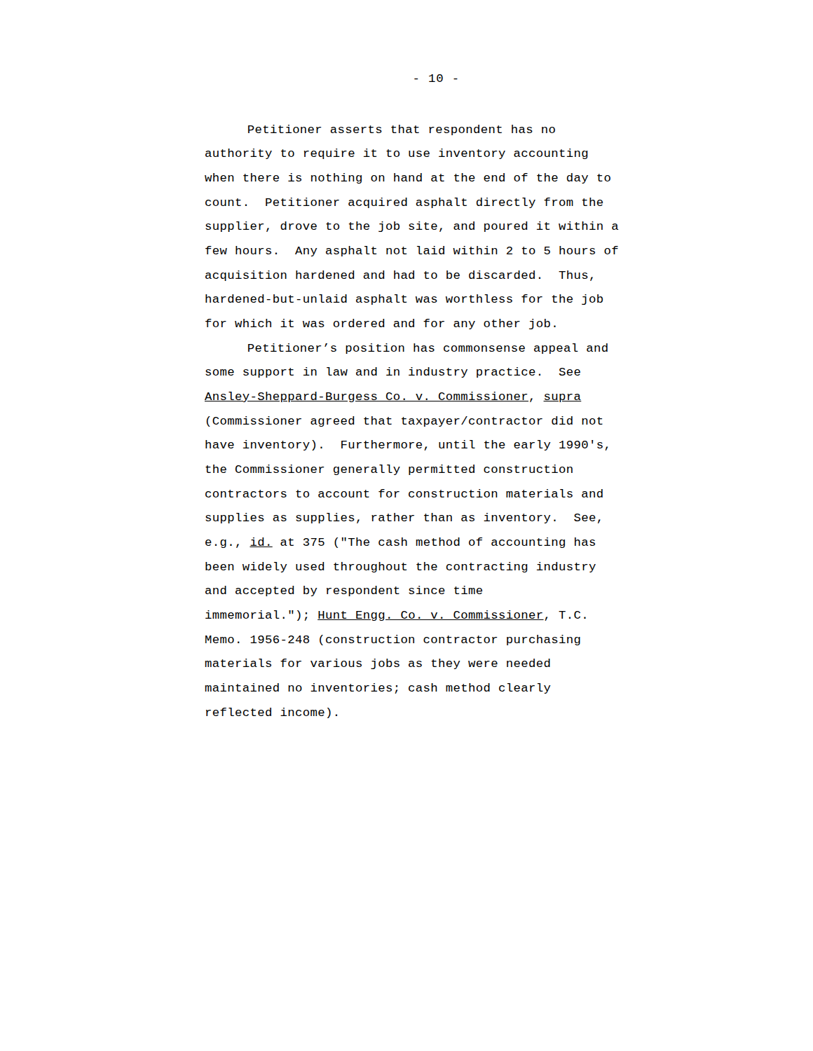- 10 -
Petitioner asserts that respondent has no authority to require it to use inventory accounting when there is nothing on hand at the end of the day to count. Petitioner acquired asphalt directly from the supplier, drove to the job site, and poured it within a few hours. Any asphalt not laid within 2 to 5 hours of acquisition hardened and had to be discarded. Thus, hardened-but-unlaid asphalt was worthless for the job for which it was ordered and for any other job.
Petitioner’s position has commonsense appeal and some support in law and in industry practice. See Ansley-Sheppard-Burgess Co. v. Commissioner, supra (Commissioner agreed that taxpayer/contractor did not have inventory). Furthermore, until the early 1990's, the Commissioner generally permitted construction contractors to account for construction materials and supplies as supplies, rather than as inventory. See, e.g., id. at 375 ("The cash method of accounting has been widely used throughout the contracting industry and accepted by respondent since time immemorial."); Hunt Engg. Co. v. Commissioner, T.C. Memo. 1956-248 (construction contractor purchasing materials for various jobs as they were needed maintained no inventories; cash method clearly reflected income).